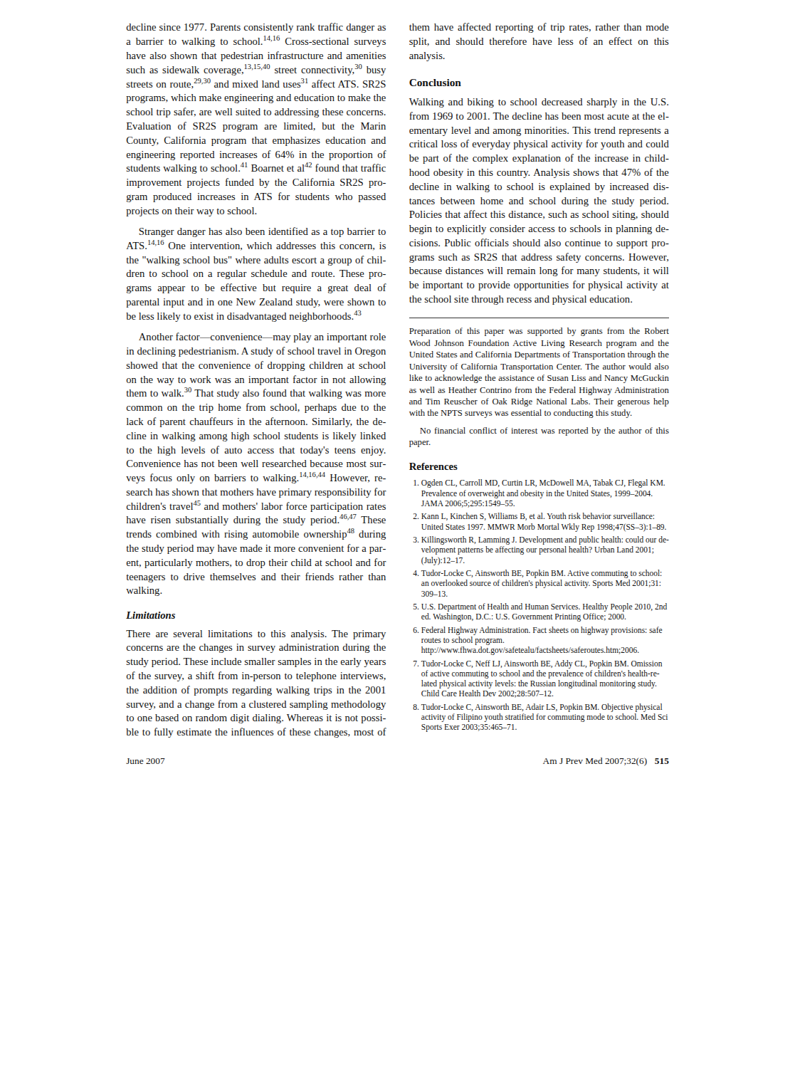decline since 1977. Parents consistently rank traffic danger as a barrier to walking to school.14,16 Cross-sectional surveys have also shown that pedestrian infrastructure and amenities such as sidewalk coverage,13,15,40 street connectivity,30 busy streets on route,29,30 and mixed land uses31 affect ATS. SR2S programs, which make engineering and education to make the school trip safer, are well suited to addressing these concerns. Evaluation of SR2S program are limited, but the Marin County, California program that emphasizes education and engineering reported increases of 64% in the proportion of students walking to school.41 Boarnet et al42 found that traffic improvement projects funded by the California SR2S program produced increases in ATS for students who passed projects on their way to school.
Stranger danger has also been identified as a top barrier to ATS.14,16 One intervention, which addresses this concern, is the "walking school bus" where adults escort a group of children to school on a regular schedule and route. These programs appear to be effective but require a great deal of parental input and in one New Zealand study, were shown to be less likely to exist in disadvantaged neighborhoods.43
Another factor—convenience—may play an important role in declining pedestrianism. A study of school travel in Oregon showed that the convenience of dropping children at school on the way to work was an important factor in not allowing them to walk.30 That study also found that walking was more common on the trip home from school, perhaps due to the lack of parent chauffeurs in the afternoon. Similarly, the decline in walking among high school students is likely linked to the high levels of auto access that today's teens enjoy. Convenience has not been well researched because most surveys focus only on barriers to walking.14,16,44 However, research has shown that mothers have primary responsibility for children's travel45 and mothers' labor force participation rates have risen substantially during the study period.46,47 These trends combined with rising automobile ownership48 during the study period may have made it more convenient for a parent, particularly mothers, to drop their child at school and for teenagers to drive themselves and their friends rather than walking.
Limitations
There are several limitations to this analysis. The primary concerns are the changes in survey administration during the study period. These include smaller samples in the early years of the survey, a shift from in-person to telephone interviews, the addition of prompts regarding walking trips in the 2001 survey, and a change from a clustered sampling methodology to one based on random digit dialing. Whereas it is not possible to fully estimate the influences of these changes, most of them have affected reporting of trip rates, rather than mode split, and should therefore have less of an effect on this analysis.
Conclusion
Walking and biking to school decreased sharply in the U.S. from 1969 to 2001. The decline has been most acute at the elementary level and among minorities. This trend represents a critical loss of everyday physical activity for youth and could be part of the complex explanation of the increase in childhood obesity in this country. Analysis shows that 47% of the decline in walking to school is explained by increased distances between home and school during the study period. Policies that affect this distance, such as school siting, should begin to explicitly consider access to schools in planning decisions. Public officials should also continue to support programs such as SR2S that address safety concerns. However, because distances will remain long for many students, it will be important to provide opportunities for physical activity at the school site through recess and physical education.
Preparation of this paper was supported by grants from the Robert Wood Johnson Foundation Active Living Research program and the United States and California Departments of Transportation through the University of California Transportation Center. The author would also like to acknowledge the assistance of Susan Liss and Nancy McGuckin as well as Heather Contrino from the Federal Highway Administration and Tim Reuscher of Oak Ridge National Labs. Their generous help with the NPTS surveys was essential to conducting this study.
No financial conflict of interest was reported by the author of this paper.
References
Ogden CL, Carroll MD, Curtin LR, McDowell MA, Tabak CJ, Flegal KM. Prevalence of overweight and obesity in the United States, 1999–2004. JAMA 2006;5;295:1549–55.
Kann L, Kinchen S, Williams B, et al. Youth risk behavior surveillance: United States 1997. MMWR Morb Mortal Wkly Rep 1998;47(SS–3):1–89.
Killingsworth R, Lamming J. Development and public health: could our development patterns be affecting our personal health? Urban Land 2001;(July):12–17.
Tudor-Locke C, Ainsworth BE, Popkin BM. Active commuting to school: an overlooked source of children's physical activity. Sports Med 2001;31: 309–13.
U.S. Department of Health and Human Services. Healthy People 2010, 2nd ed. Washington, D.C.: U.S. Government Printing Office; 2000.
Federal Highway Administration. Fact sheets on highway provisions: safe routes to school program. http://www.fhwa.dot.gov/safetealu/factsheets/saferoutes.htm;2006.
Tudor-Locke C, Neff LJ, Ainsworth BE, Addy CL, Popkin BM. Omission of active commuting to school and the prevalence of children's health-related physical activity levels: the Russian longitudinal monitoring study. Child Care Health Dev 2002;28:507–12.
Tudor-Locke C, Ainsworth BE, Adair LS, Popkin BM. Objective physical activity of Filipino youth stratified for commuting mode to school. Med Sci Sports Exer 2003;35:465–71.
June 2007
Am J Prev Med 2007;32(6)515